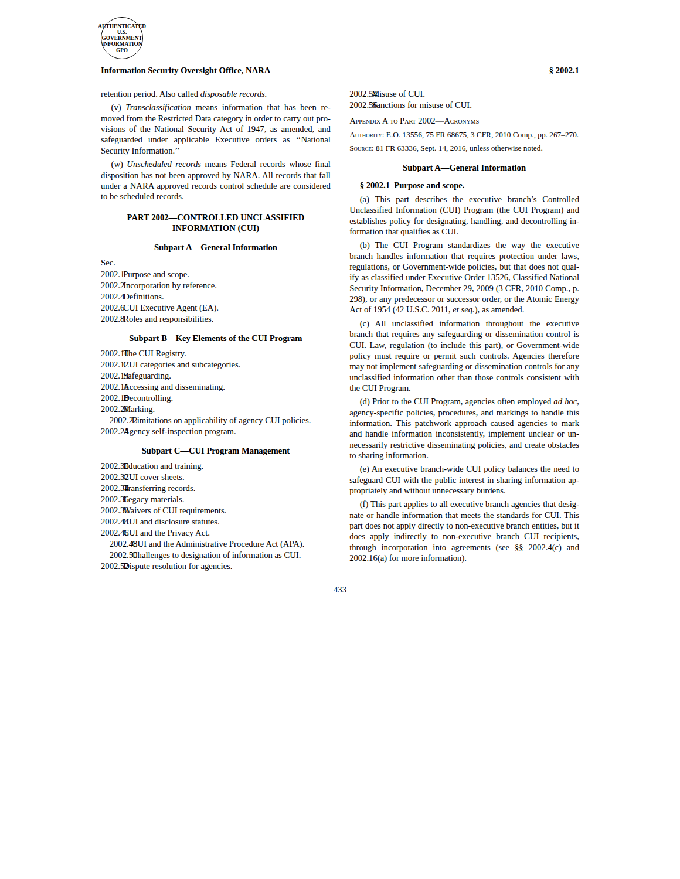AUTHENTICATED U.S. GOVERNMENT INFORMATION GPO
Information Security Oversight Office, NARA
§ 2002.1
retention period. Also called disposable records.
(v) Transclassification means information that has been removed from the Restricted Data category in order to carry out provisions of the National Security Act of 1947, as amended, and safeguarded under applicable Executive orders as ‘‘National Security Information.’’
(w) Unscheduled records means Federal records whose final disposition has not been approved by NARA. All records that fall under a NARA approved records control schedule are considered to be scheduled records.
PART 2002—CONTROLLED UNCLASSIFIED INFORMATION (CUI)
Subpart A—General Information
Sec.
2002.1 Purpose and scope.
2002.2 Incorporation by reference.
2002.4 Definitions.
2002.6 CUI Executive Agent (EA).
2002.8 Roles and responsibilities.
Subpart B—Key Elements of the CUI Program
2002.10 The CUI Registry.
2002.12 CUI categories and subcategories.
2002.14 Safeguarding.
2002.16 Accessing and disseminating.
2002.18 Decontrolling.
2002.20 Marking.
2002.22 Limitations on applicability of agency CUI policies.
2002.24 Agency self-inspection program.
Subpart C—CUI Program Management
2002.30 Education and training.
2002.32 CUI cover sheets.
2002.34 Transferring records.
2002.36 Legacy materials.
2002.38 Waivers of CUI requirements.
2002.44 CUI and disclosure statutes.
2002.46 CUI and the Privacy Act.
2002.48 CUI and the Administrative Procedure Act (APA).
2002.50 Challenges to designation of information as CUI.
2002.52 Dispute resolution for agencies.
2002.54 Misuse of CUI.
2002.56 Sanctions for misuse of CUI.
Appendix A to Part 2002—Acronyms
Authority: E.O. 13556, 75 FR 68675, 3 CFR, 2010 Comp., pp. 267–270.
Source: 81 FR 63336, Sept. 14, 2016, unless otherwise noted.
Subpart A—General Information
§ 2002.1 Purpose and scope.
(a) This part describes the executive branch’s Controlled Unclassified Information (CUI) Program (the CUI Program) and establishes policy for designating, handling, and decontrolling information that qualifies as CUI.
(b) The CUI Program standardizes the way the executive branch handles information that requires protection under laws, regulations, or Government-wide policies, but that does not qualify as classified under Executive Order 13526, Classified National Security Information, December 29, 2009 (3 CFR, 2010 Comp., p. 298), or any predecessor or successor order, or the Atomic Energy Act of 1954 (42 U.S.C. 2011, et seq.), as amended.
(c) All unclassified information throughout the executive branch that requires any safeguarding or dissemination control is CUI. Law, regulation (to include this part), or Government-wide policy must require or permit such controls. Agencies therefore may not implement safeguarding or dissemination controls for any unclassified information other than those controls consistent with the CUI Program.
(d) Prior to the CUI Program, agencies often employed ad hoc, agency-specific policies, procedures, and markings to handle this information. This patchwork approach caused agencies to mark and handle information inconsistently, implement unclear or unnecessarily restrictive disseminating policies, and create obstacles to sharing information.
(e) An executive branch-wide CUI policy balances the need to safeguard CUI with the public interest in sharing information appropriately and without unnecessary burdens.
(f) This part applies to all executive branch agencies that designate or handle information that meets the standards for CUI. This part does not apply directly to non-executive branch entities, but it does apply indirectly to non-executive branch CUI recipients, through incorporation into agreements (see §§ 2002.4(c) and 2002.16(a) for more information).
433